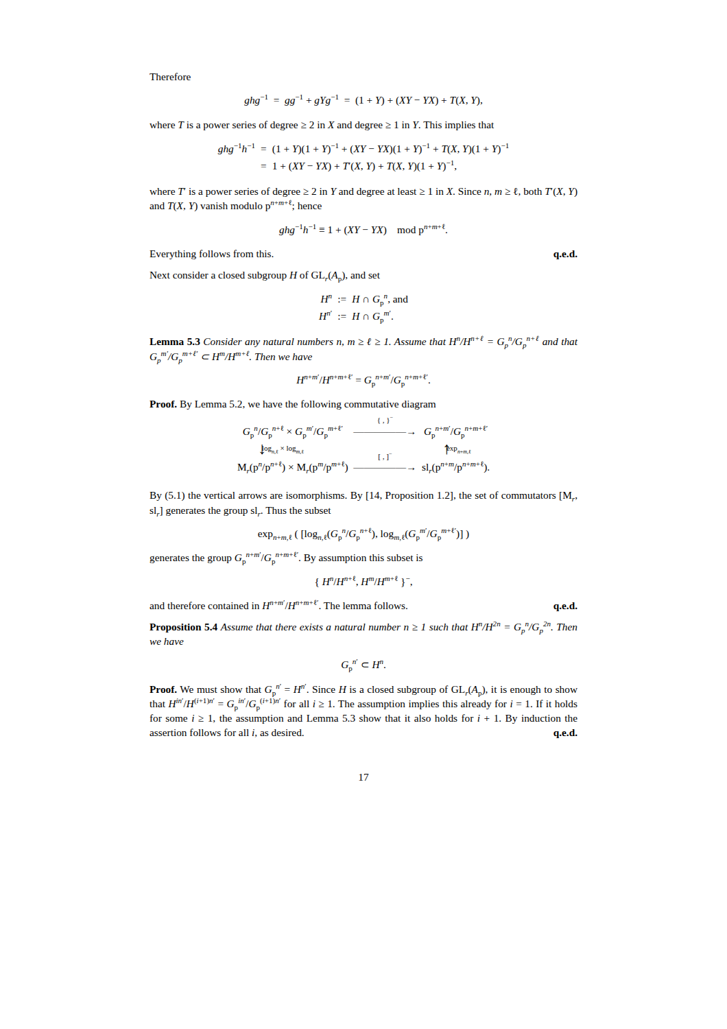Therefore
ghg−1 = gg−1 + gYg−1 = (1 + Y) + (XY − YX) + T(X, Y),
where T is a power series of degree ≥ 2 in X and degree ≥ 1 in Y. This implies that
| ghg −1 h −1 | = | (1 + Y )(1 + Y ) −1 + ( XY − YX )(1 + Y ) −1 + T ( X , Y )(1 + Y ) −1 |
| | = | 1 + ( XY − YX ) + T ′( X , Y ) + T ( X , Y )(1 + Y ) −1 , |
where T′ is a power series of degree ≥ 2 in Y and degree at least ≥ 1 in X. Since n, m ≥ ℓ, both T′(X, Y) and T(X, Y) vanish modulo pn+m+ℓ; hence
ghg−1h−1 ≡ 1 + (XY − YX) mod pn+m+ℓ.
Everything follows from this. q.e.d.
Next consider a closed subgroup H of GLr(Ap), and set
| H n | := | H ∩ G p n , and |
| H n ′ | := | H ∩ G p m ′ . |
Lemma 5.3 Consider any natural numbers n, m ≥ ℓ ≥ 1. Assume that Hn/Hn+ℓ = Gpn/Gpn+ℓ and that Gpm′/Gpm+ℓ′ ⊂ Hm/Hm+ℓ. Then we have
Hn+m′/Hn+m+ℓ′ = Gpn+m′/Gpn+m+ℓ′.
Proof. By Lemma 5.2, we have the following commutative diagram
| G p n / G p n +ℓ × G p m ′ / G p m +ℓ′ | { , } − —————→ | G p n + m ′ / G p n + m +ℓ′ |
| ↓ log n ,ℓ × log m ,ℓ | | ↑ exp n + m ,ℓ |
| M r ( p n / p n +ℓ ) × M r ( p m / p m +ℓ ) | [ , ] − —————→ | sl r ( p n + m / p n + m +ℓ ). |
By (5.1) the vertical arrows are isomorphisms. By [14, Proposition 1.2], the set of commutators [Mr, slr] generates the group slr. Thus the subset
expn+m,ℓ ( [logn,ℓ(Gpn/Gpn+ℓ), logm,ℓ(Gpm′/Gpm+ℓ′)] )
generates the group Gpn+m′/Gpn+m+ℓ′. By assumption this subset is
{ Hn/Hn+ℓ, Hm/Hm+ℓ }−,
and therefore contained in Hn+m′/Hn+m+ℓ′. The lemma follows. q.e.d.
Proposition 5.4 Assume that there exists a natural number n ≥ 1 such that Hn/H2n = Gpn/Gp2n. Then we have
Gpn′ ⊂ Hn.
Proof. We must show that Gpn′ = Hn′. Since H is a closed subgroup of GLr(Ap), it is enough to show that Hin′/H(i+1)n′ = Gpin′/Gp(i+1)n′ for all i ≥ 1. The assumption implies this already for i = 1. If it holds for some i ≥ 1, the assumption and Lemma 5.3 show that it also holds for i + 1. By induction the assertion follows for all i, as desired. q.e.d.
17